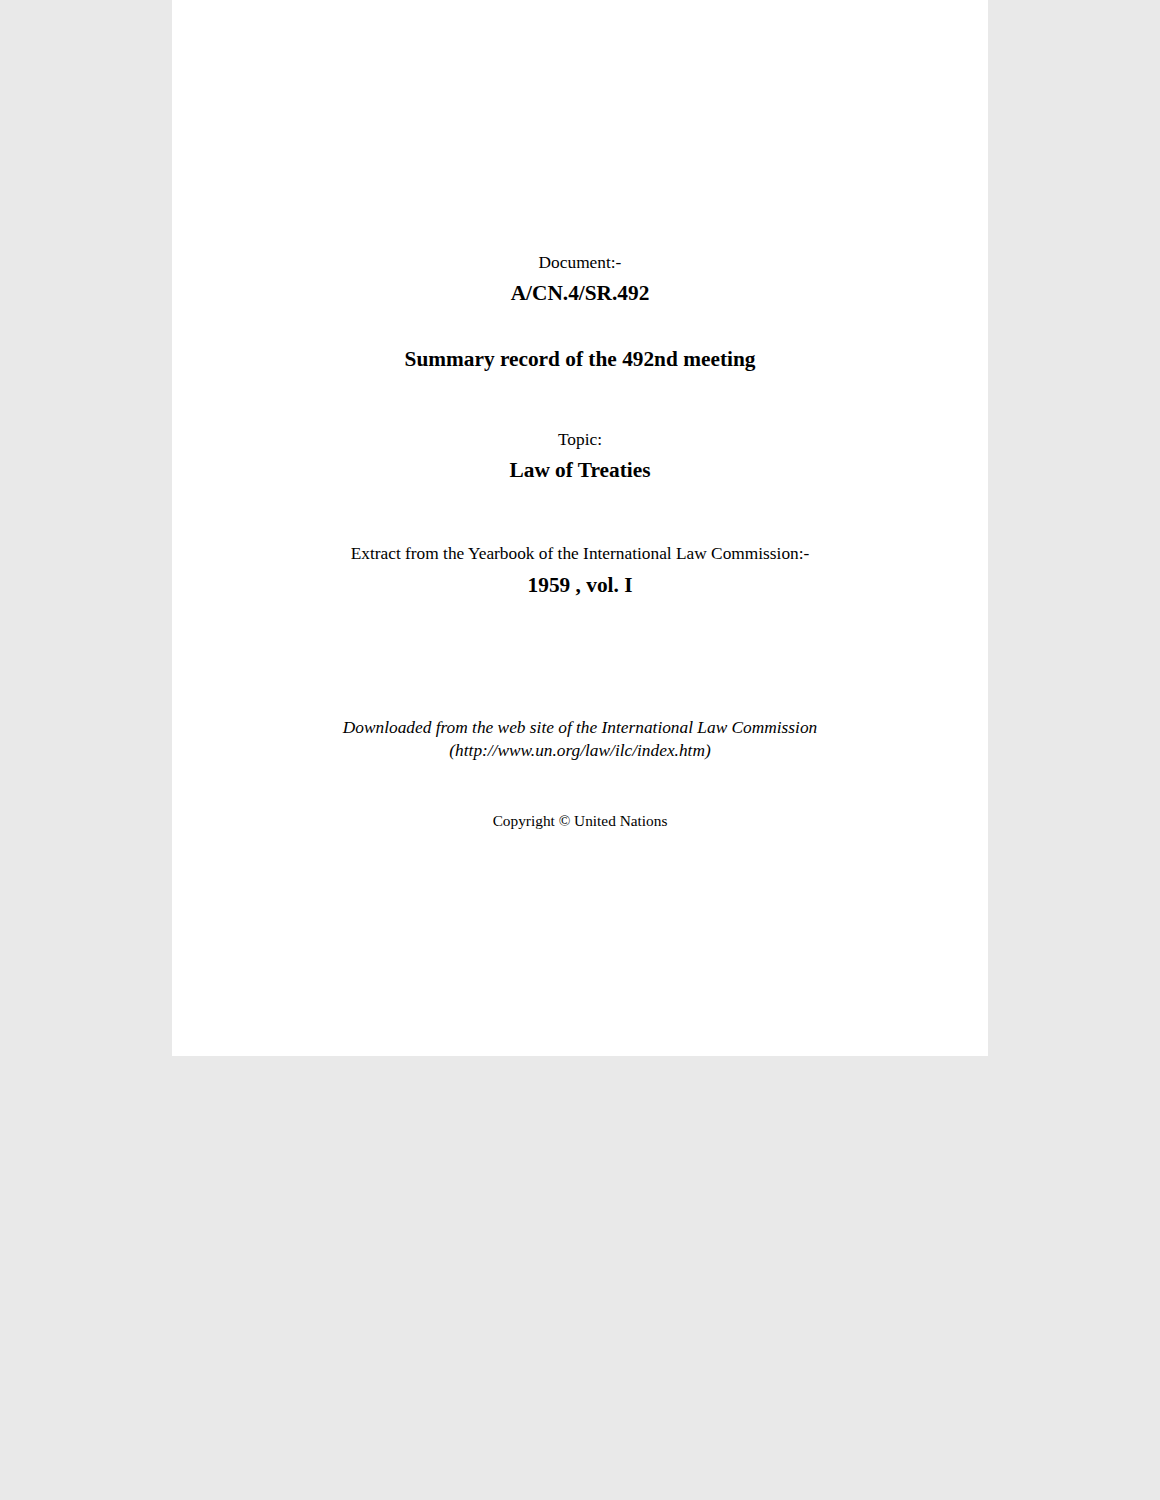Document:-
A/CN.4/SR.492
Summary record of the 492nd meeting
Topic:
Law of Treaties
Extract from the Yearbook of the International Law Commission:-
1959 , vol. I
Downloaded from the web site of the International Law Commission
(http://www.un.org/law/ilc/index.htm)
Copyright © United Nations